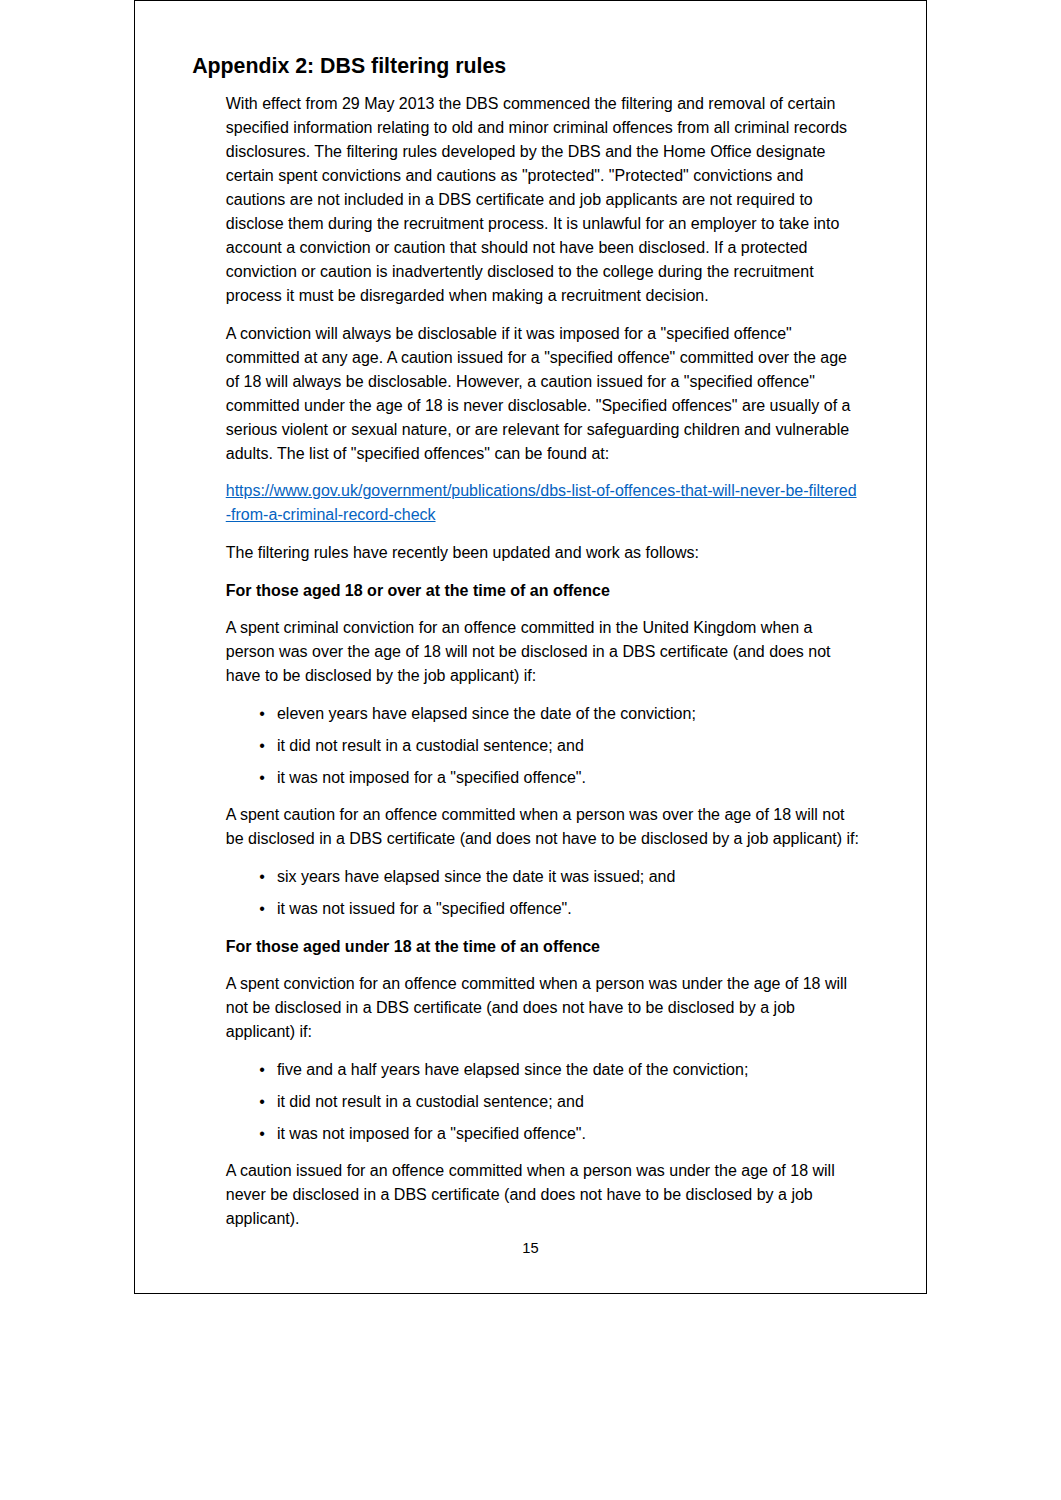Appendix 2: DBS filtering rules
With effect from 29 May 2013 the DBS commenced the filtering and removal of certain specified information relating to old and minor criminal offences from all criminal records disclosures. The filtering rules developed by the DBS and the Home Office designate certain spent convictions and cautions as "protected". "Protected" convictions and cautions are not included in a DBS certificate and job applicants are not required to disclose them during the recruitment process. It is unlawful for an employer to take into account a conviction or caution that should not have been disclosed. If a protected conviction or caution is inadvertently disclosed to the college during the recruitment process it must be disregarded when making a recruitment decision.
A conviction will always be disclosable if it was imposed for a "specified offence" committed at any age. A caution issued for a "specified offence" committed over the age of 18 will always be disclosable. However, a caution issued for a "specified offence" committed under the age of 18 is never disclosable. "Specified offences" are usually of a serious violent or sexual nature, or are relevant for safeguarding children and vulnerable adults. The list of "specified offences" can be found at:
https://www.gov.uk/government/publications/dbs-list-of-offences-that-will-never-be-filtered-from-a-criminal-record-check
The filtering rules have recently been updated and work as follows:
For those aged 18 or over at the time of an offence
A spent criminal conviction for an offence committed in the United Kingdom when a person was over the age of 18 will not be disclosed in a DBS certificate (and does not have to be disclosed by the job applicant) if:
eleven years have elapsed since the date of the conviction;
it did not result in a custodial sentence; and
it was not imposed for a "specified offence".
A spent caution for an offence committed when a person was over the age of 18 will not be disclosed in a DBS certificate (and does not have to be disclosed by a job applicant) if:
six years have elapsed since the date it was issued; and
it was not issued for a "specified offence".
For those aged under 18 at the time of an offence
A spent conviction for an offence committed when a person was under the age of 18 will not be disclosed in a DBS certificate (and does not have to be disclosed by a job applicant) if:
five and a half years have elapsed since the date of the conviction;
it did not result in a custodial sentence; and
it was not imposed for a "specified offence".
A caution issued for an offence committed when a person was under the age of 18 will never be disclosed in a DBS certificate (and does not have to be disclosed by a job applicant).
15